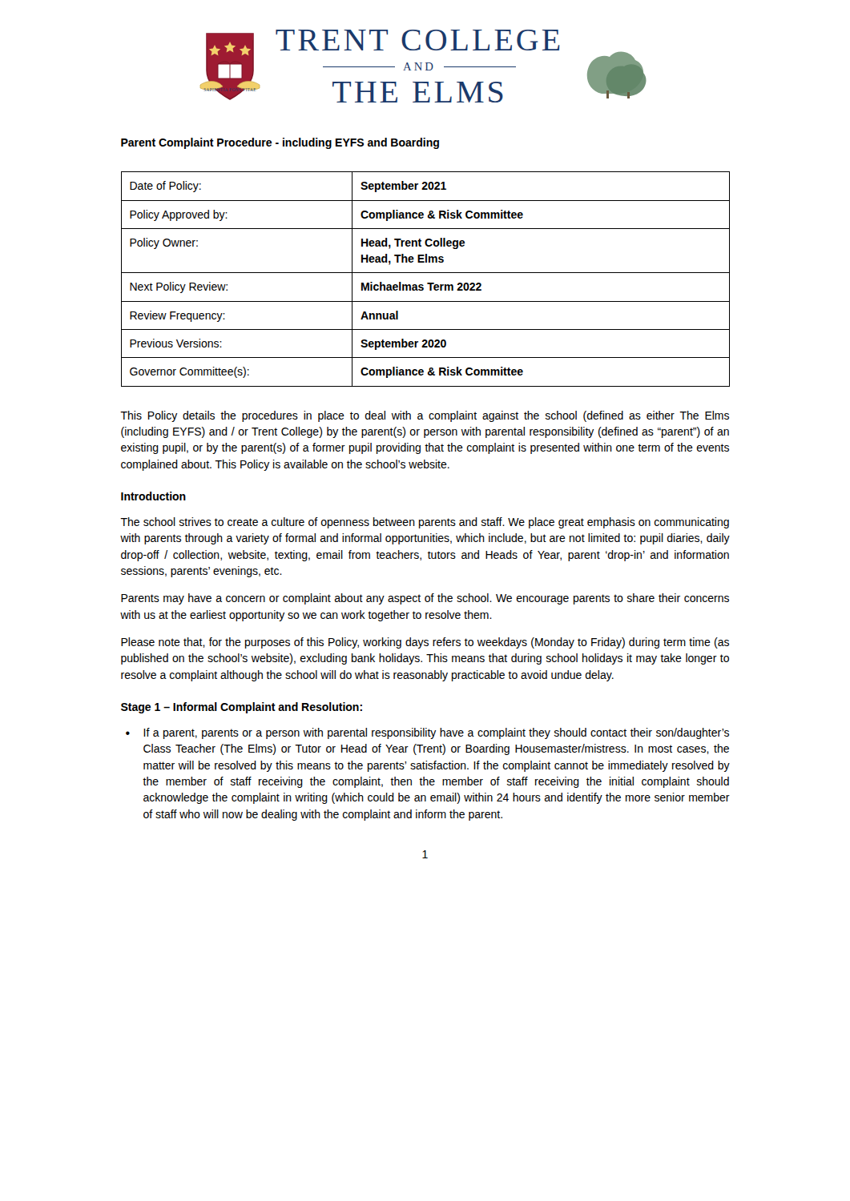SAPIENTIA FONS VITAE
TRENT COLLEGE
AND
THE ELMS
Parent Complaint Procedure - including EYFS and Boarding
| Date of Policy: | September 2021 |
| Policy Approved by: | Compliance & Risk Committee |
| Policy Owner: | Head, Trent College Head, The Elms |
| Next Policy Review: | Michaelmas Term 2022 |
| Review Frequency: | Annual |
| Previous Versions: | September 2020 |
| Governor Committee(s): | Compliance & Risk Committee |
This Policy details the procedures in place to deal with a complaint against the school (defined as either The Elms (including EYFS) and / or Trent College) by the parent(s) or person with parental responsibility (defined as “parent”) of an existing pupil, or by the parent(s) of a former pupil providing that the complaint is presented within one term of the events complained about. This Policy is available on the school’s website.
Introduction
The school strives to create a culture of openness between parents and staff. We place great emphasis on communicating with parents through a variety of formal and informal opportunities, which include, but are not limited to: pupil diaries, daily drop-off / collection, website, texting, email from teachers, tutors and Heads of Year, parent ‘drop-in’ and information sessions, parents’ evenings, etc.
Parents may have a concern or complaint about any aspect of the school. We encourage parents to share their concerns with us at the earliest opportunity so we can work together to resolve them.
Please note that, for the purposes of this Policy, working days refers to weekdays (Monday to Friday) during term time (as published on the school’s website), excluding bank holidays. This means that during school holidays it may take longer to resolve a complaint although the school will do what is reasonably practicable to avoid undue delay.
Stage 1 – Informal Complaint and Resolution:
If a parent, parents or a person with parental responsibility have a complaint they should contact their son/daughter’s Class Teacher (The Elms) or Tutor or Head of Year (Trent) or Boarding Housemaster/mistress. In most cases, the matter will be resolved by this means to the parents’ satisfaction. If the complaint cannot be immediately resolved by the member of staff receiving the complaint, then the member of staff receiving the initial complaint should acknowledge the complaint in writing (which could be an email) within 24 hours and identify the more senior member of staff who will now be dealing with the complaint and inform the parent.
1